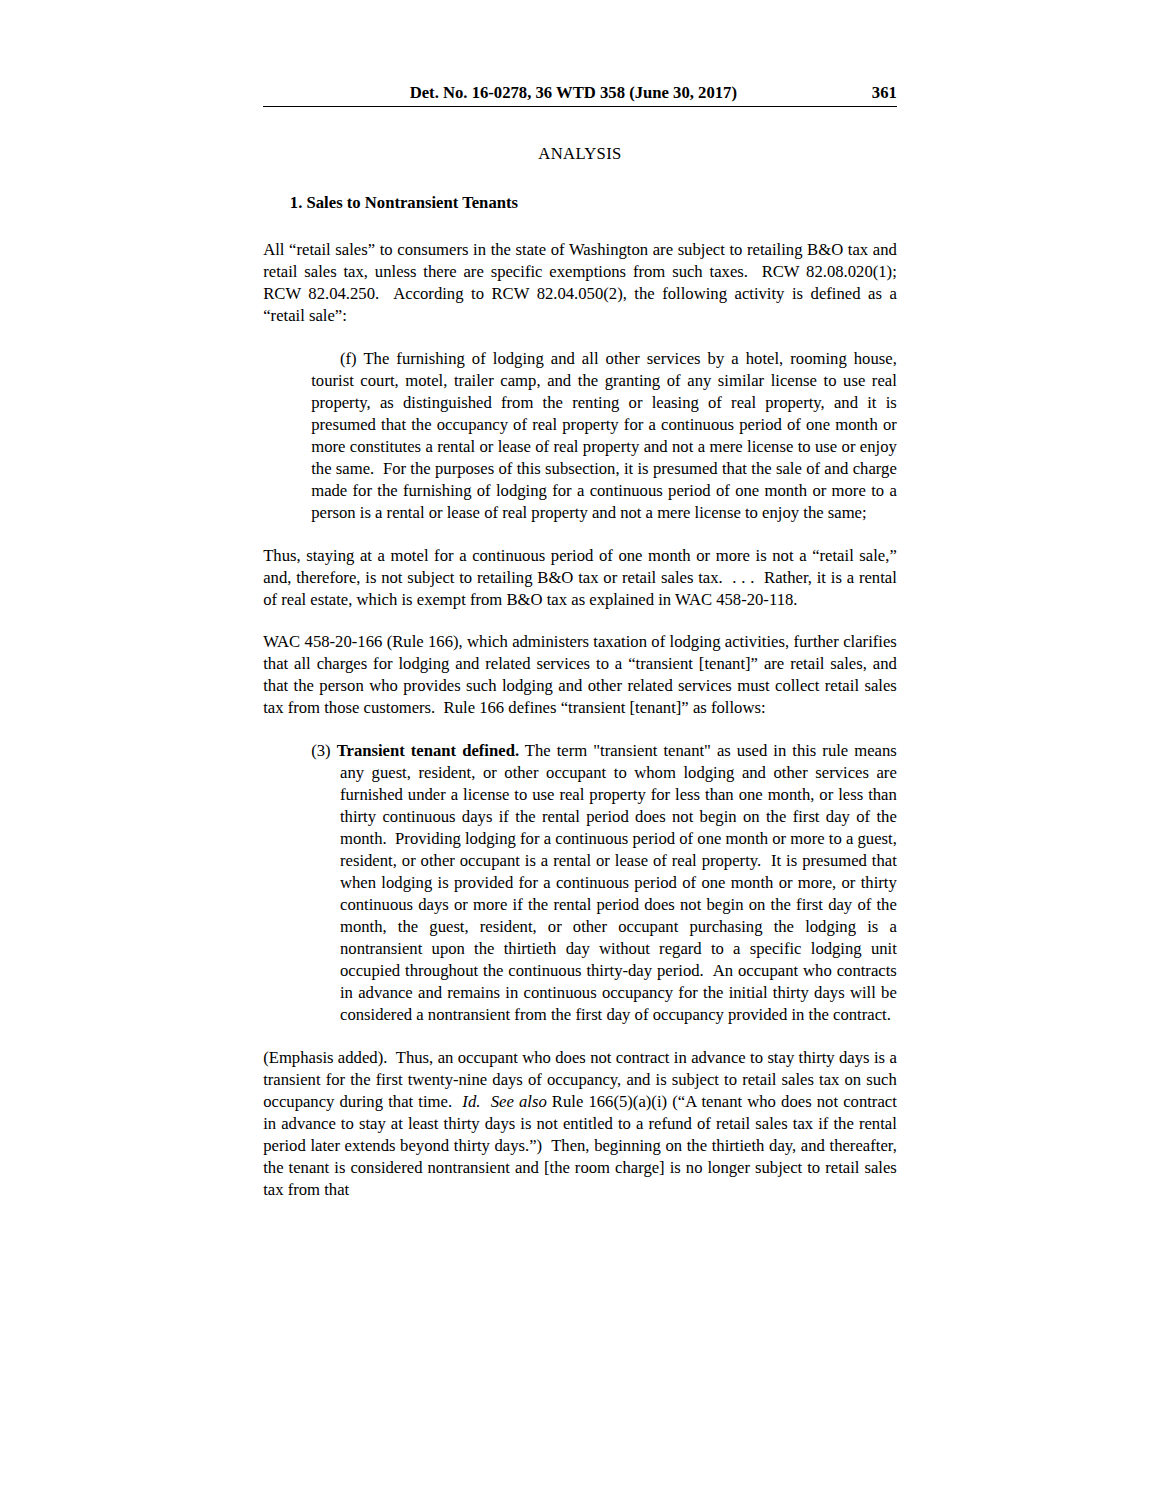Det. No. 16-0278, 36 WTD 358 (June 30, 2017)
361
ANALYSIS
Sales to Nontransient Tenants
All “retail sales” to consumers in the state of Washington are subject to retailing B&O tax and retail sales tax, unless there are specific exemptions from such taxes. RCW 82.08.020(1); RCW 82.04.250. According to RCW 82.04.050(2), the following activity is defined as a “retail sale”:
(f) The furnishing of lodging and all other services by a hotel, rooming house, tourist court, motel, trailer camp, and the granting of any similar license to use real property, as distinguished from the renting or leasing of real property, and it is presumed that the occupancy of real property for a continuous period of one month or more constitutes a rental or lease of real property and not a mere license to use or enjoy the same. For the purposes of this subsection, it is presumed that the sale of and charge made for the furnishing of lodging for a continuous period of one month or more to a person is a rental or lease of real property and not a mere license to enjoy the same;
Thus, staying at a motel for a continuous period of one month or more is not a “retail sale,” and, therefore, is not subject to retailing B&O tax or retail sales tax. . . . Rather, it is a rental of real estate, which is exempt from B&O tax as explained in WAC 458-20-118.
WAC 458-20-166 (Rule 166), which administers taxation of lodging activities, further clarifies that all charges for lodging and related services to a “transient [tenant]” are retail sales, and that the person who provides such lodging and other related services must collect retail sales tax from those customers. Rule 166 defines “transient [tenant]” as follows:
(3) Transient tenant defined. The term "transient tenant" as used in this rule means any guest, resident, or other occupant to whom lodging and other services are furnished under a license to use real property for less than one month, or less than thirty continuous days if the rental period does not begin on the first day of the month. Providing lodging for a continuous period of one month or more to a guest, resident, or other occupant is a rental or lease of real property. It is presumed that when lodging is provided for a continuous period of one month or more, or thirty continuous days or more if the rental period does not begin on the first day of the month, the guest, resident, or other occupant purchasing the lodging is a nontransient upon the thirtieth day without regard to a specific lodging unit occupied throughout the continuous thirty-day period. An occupant who contracts in advance and remains in continuous occupancy for the initial thirty days will be considered a nontransient from the first day of occupancy provided in the contract.
(Emphasis added). Thus, an occupant who does not contract in advance to stay thirty days is a transient for the first twenty-nine days of occupancy, and is subject to retail sales tax on such occupancy during that time. Id. See also Rule 166(5)(a)(i) (“A tenant who does not contract in advance to stay at least thirty days is not entitled to a refund of retail sales tax if the rental period later extends beyond thirty days.”) Then, beginning on the thirtieth day, and thereafter, the tenant is considered nontransient and [the room charge] is no longer subject to retail sales tax from that